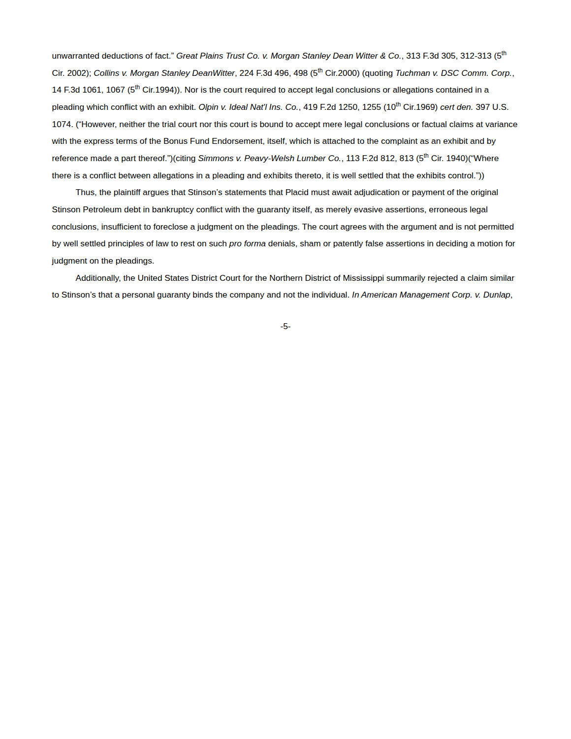unwarranted deductions of fact.” Great Plains Trust Co. v. Morgan Stanley Dean Witter & Co., 313 F.3d 305, 312-313 (5th Cir. 2002); Collins v. Morgan Stanley DeanWitter, 224 F.3d 496, 498 (5th Cir.2000) (quoting Tuchman v. DSC Comm. Corp., 14 F.3d 1061, 1067 (5th Cir.1994)). Nor is the court required to accept legal conclusions or allegations contained in a pleading which conflict with an exhibit. Olpin v. Ideal Nat'l Ins. Co., 419 F.2d 1250, 1255 (10th Cir.1969) cert den. 397 U.S. 1074. (“However, neither the trial court nor this court is bound to accept mere legal conclusions or factual claims at variance with the express terms of the Bonus Fund Endorsement, itself, which is attached to the complaint as an exhibit and by reference made a part thereof.”)(citing Simmons v. Peavy-Welsh Lumber Co., 113 F.2d 812, 813 (5th Cir. 1940)(“Where there is a conflict between allegations in a pleading and exhibits thereto, it is well settled that the exhibits control.”))
Thus, the plaintiff argues that Stinson’s statements that Placid must await adjudication or payment of the original Stinson Petroleum debt in bankruptcy conflict with the guaranty itself, as merely evasive assertions, erroneous legal conclusions, insufficient to foreclose a judgment on the pleadings. The court agrees with the argument and is not permitted by well settled principles of law to rest on such pro forma denials, sham or patently false assertions in deciding a motion for judgment on the pleadings.
Additionally, the United States District Court for the Northern District of Mississippi summarily rejected a claim similar to Stinson’s that a personal guaranty binds the company and not the individual. In American Management Corp. v. Dunlap,
-5-